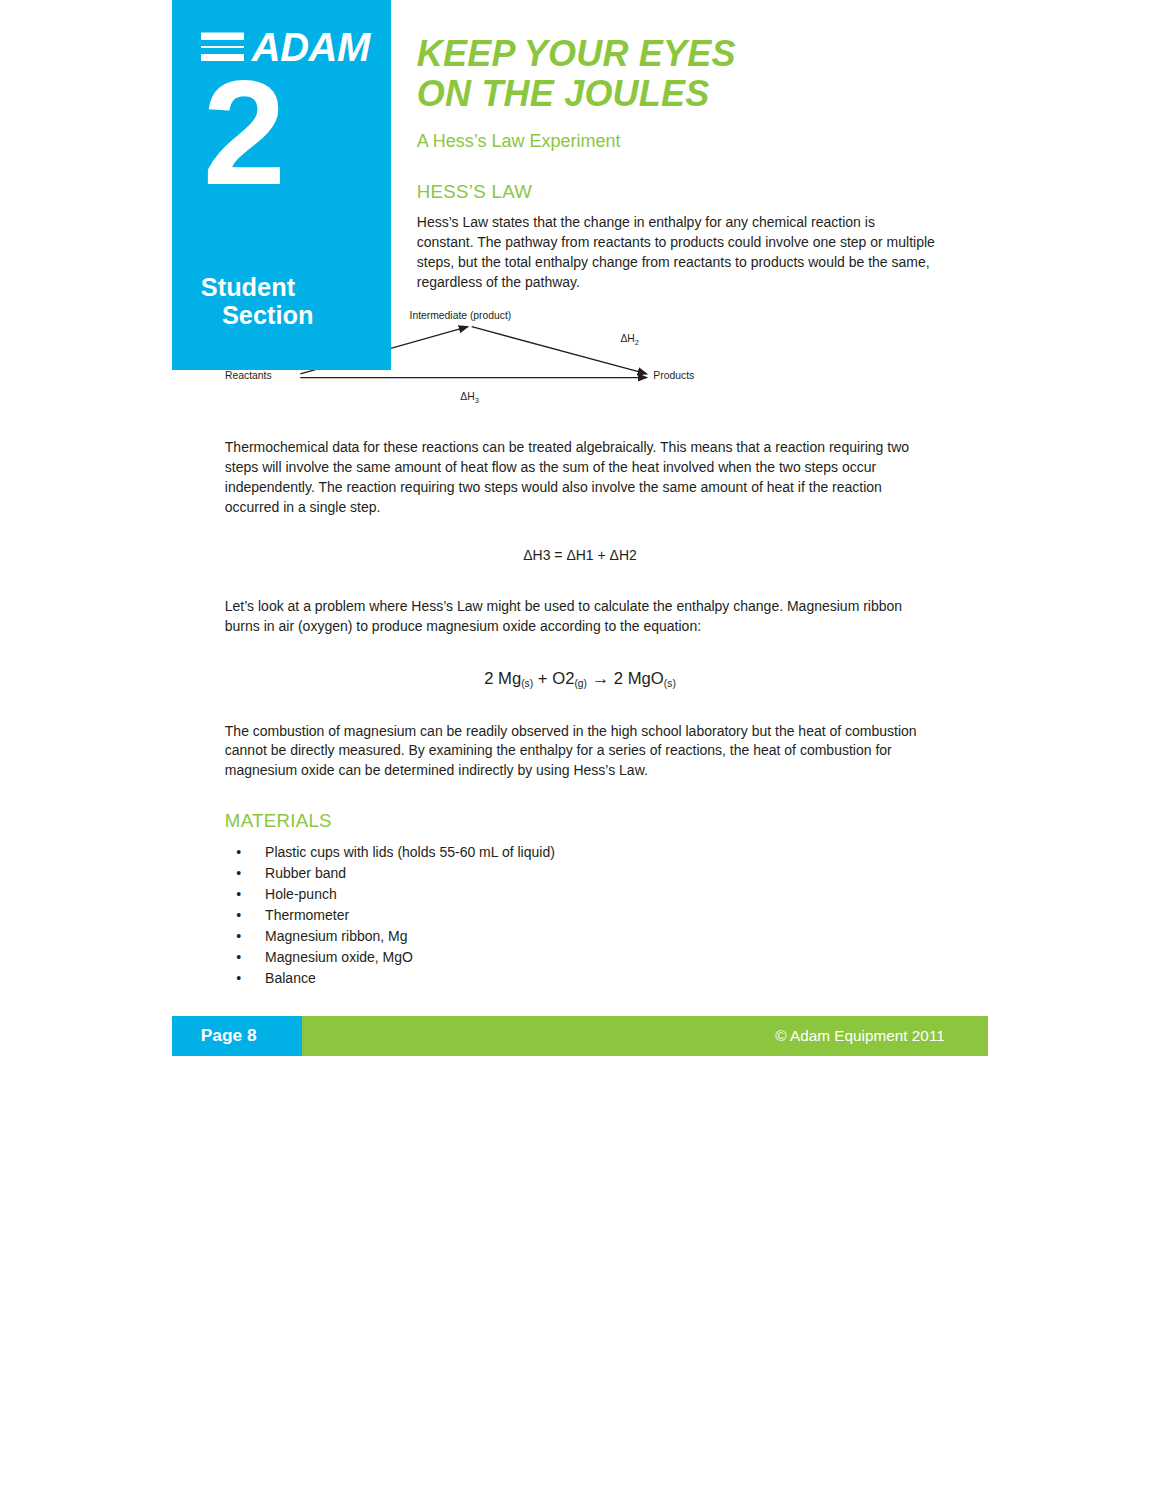ADAM
2
Student Section
KEEP YOUR EYES
ON THE JOULES
A Hess’s Law Experiment
HESS’S LAW
Hess’s Law states that the change in enthalpy for any chemical reaction is constant. The pathway from reactants to products could involve one step or multiple steps, but the total enthalpy change from reactants to products would be the same, regardless of the pathway.
Intermediate (product) Δ H1 ΔH2 Reactants Products ΔH3
Thermochemical data for these reactions can be treated algebraically. This means that a reaction requiring two steps will involve the same amount of heat flow as the sum of the heat involved when the two steps occur independently. The reaction requiring two steps would also involve the same amount of heat if the reaction occurred in a single step.
ΔH3 = ΔH1 + ΔH2
Let’s look at a problem where Hess’s Law might be used to calculate the enthalpy change. Magnesium ribbon burns in air (oxygen) to produce magnesium oxide according to the equation:
2 Mg(s) + O2(g) → 2 MgO(s)
The combustion of magnesium can be readily observed in the high school laboratory but the heat of combustion cannot be directly measured. By examining the enthalpy for a series of reactions, the heat of combustion for magnesium oxide can be determined indirectly by using Hess’s Law.
MATERIALS
Plastic cups with lids (holds 55-60 mL of liquid)
Rubber band
Hole-punch
Thermometer
Magnesium ribbon, Mg
Magnesium oxide, MgO
Balance
Page 8
© Adam Equipment 2011